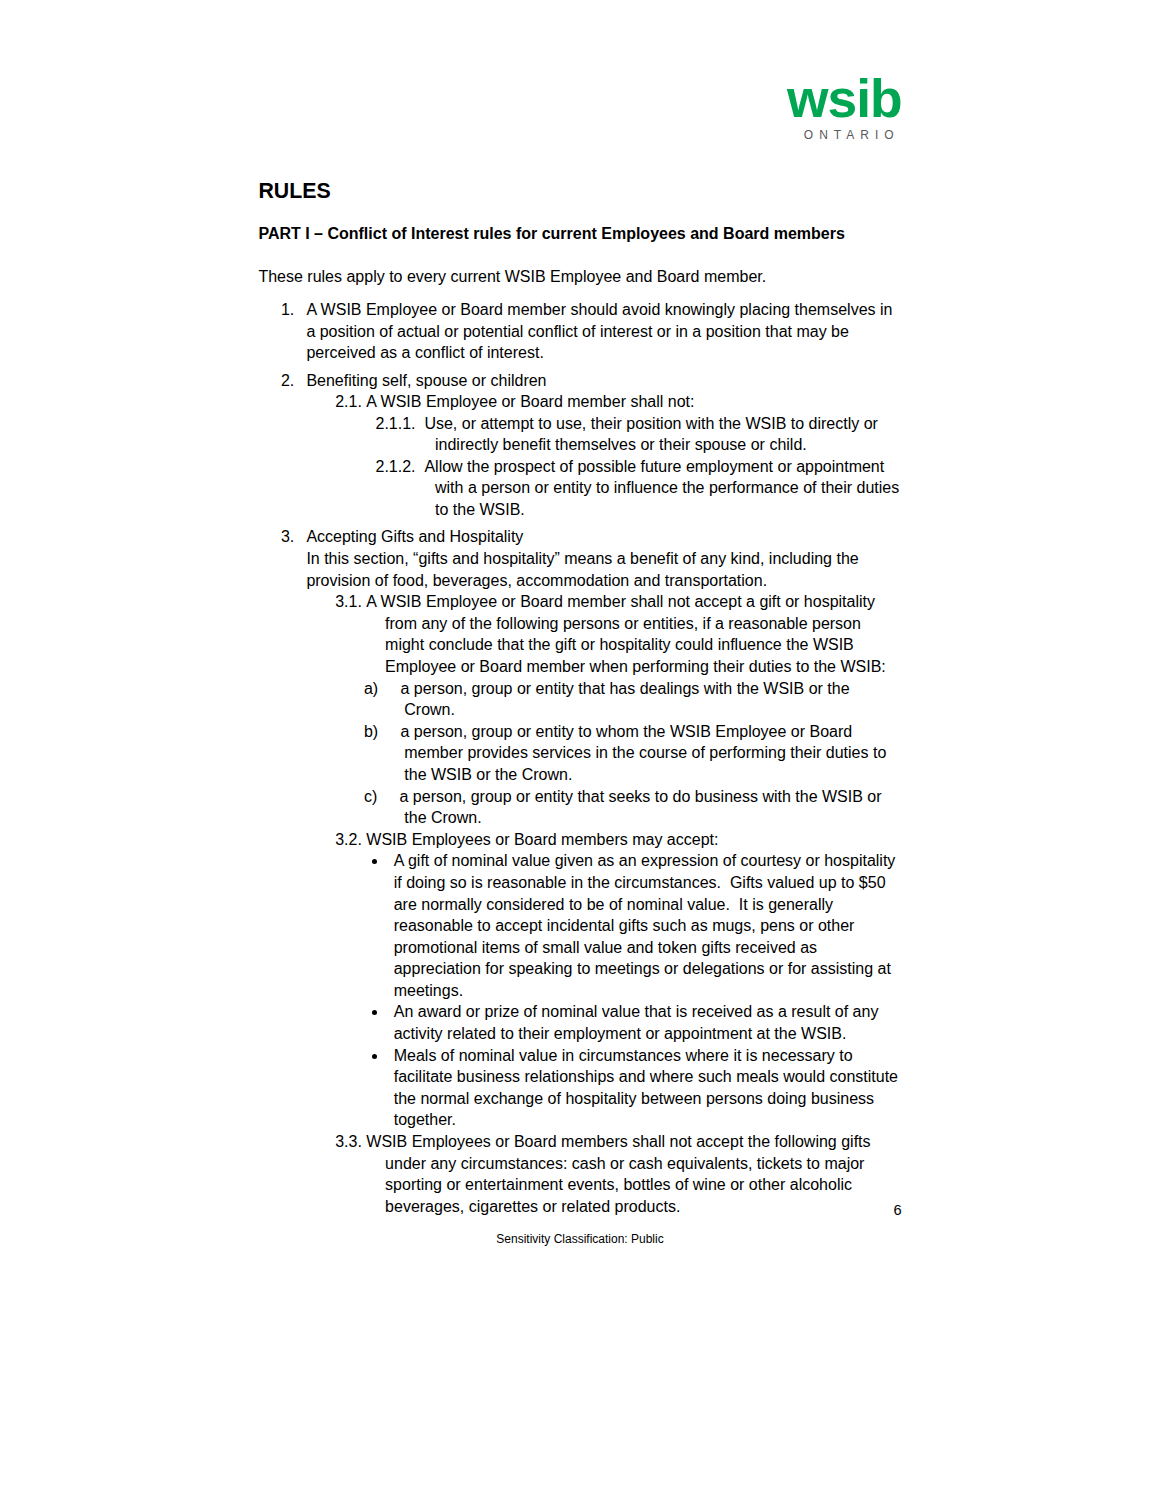wsib
ONTARIO
RULES
PART I – Conflict of Interest rules for current Employees and Board members
These rules apply to every current WSIB Employee and Board member.
A WSIB Employee or Board member should avoid knowingly placing themselves in a position of actual or potential conflict of interest or in a position that may be perceived as a conflict of interest.
Benefiting self, spouse or children
2.1. A WSIB Employee or Board member shall not:
2.1.1. Use, or attempt to use, their position with the WSIB to directly or indirectly benefit themselves or their spouse or child.
2.1.2. Allow the prospect of possible future employment or appointment with a person or entity to influence the performance of their duties to the WSIB.
Accepting Gifts and Hospitality
In this section, “gifts and hospitality” means a benefit of any kind, including the provision of food, beverages, accommodation and transportation.
3.1. A WSIB Employee or Board member shall not accept a gift or hospitality from any of the following persons or entities, if a reasonable person might conclude that the gift or hospitality could influence the WSIB Employee or Board member when performing their duties to the WSIB:
a) a person, group or entity that has dealings with the WSIB or the Crown.
b) a person, group or entity to whom the WSIB Employee or Board member provides services in the course of performing their duties to the WSIB or the Crown.
c) a person, group or entity that seeks to do business with the WSIB or the Crown.
3.2. WSIB Employees or Board members may accept:
A gift of nominal value given as an expression of courtesy or hospitality if doing so is reasonable in the circumstances. Gifts valued up to $50 are normally considered to be of nominal value. It is generally reasonable to accept incidental gifts such as mugs, pens or other promotional items of small value and token gifts received as appreciation for speaking to meetings or delegations or for assisting at meetings.
An award or prize of nominal value that is received as a result of any activity related to their employment or appointment at the WSIB.
Meals of nominal value in circumstances where it is necessary to facilitate business relationships and where such meals would constitute the normal exchange of hospitality between persons doing business together.
3.3. WSIB Employees or Board members shall not accept the following gifts under any circumstances: cash or cash equivalents, tickets to major sporting or entertainment events, bottles of wine or other alcoholic beverages, cigarettes or related products.
6
Sensitivity Classification: Public